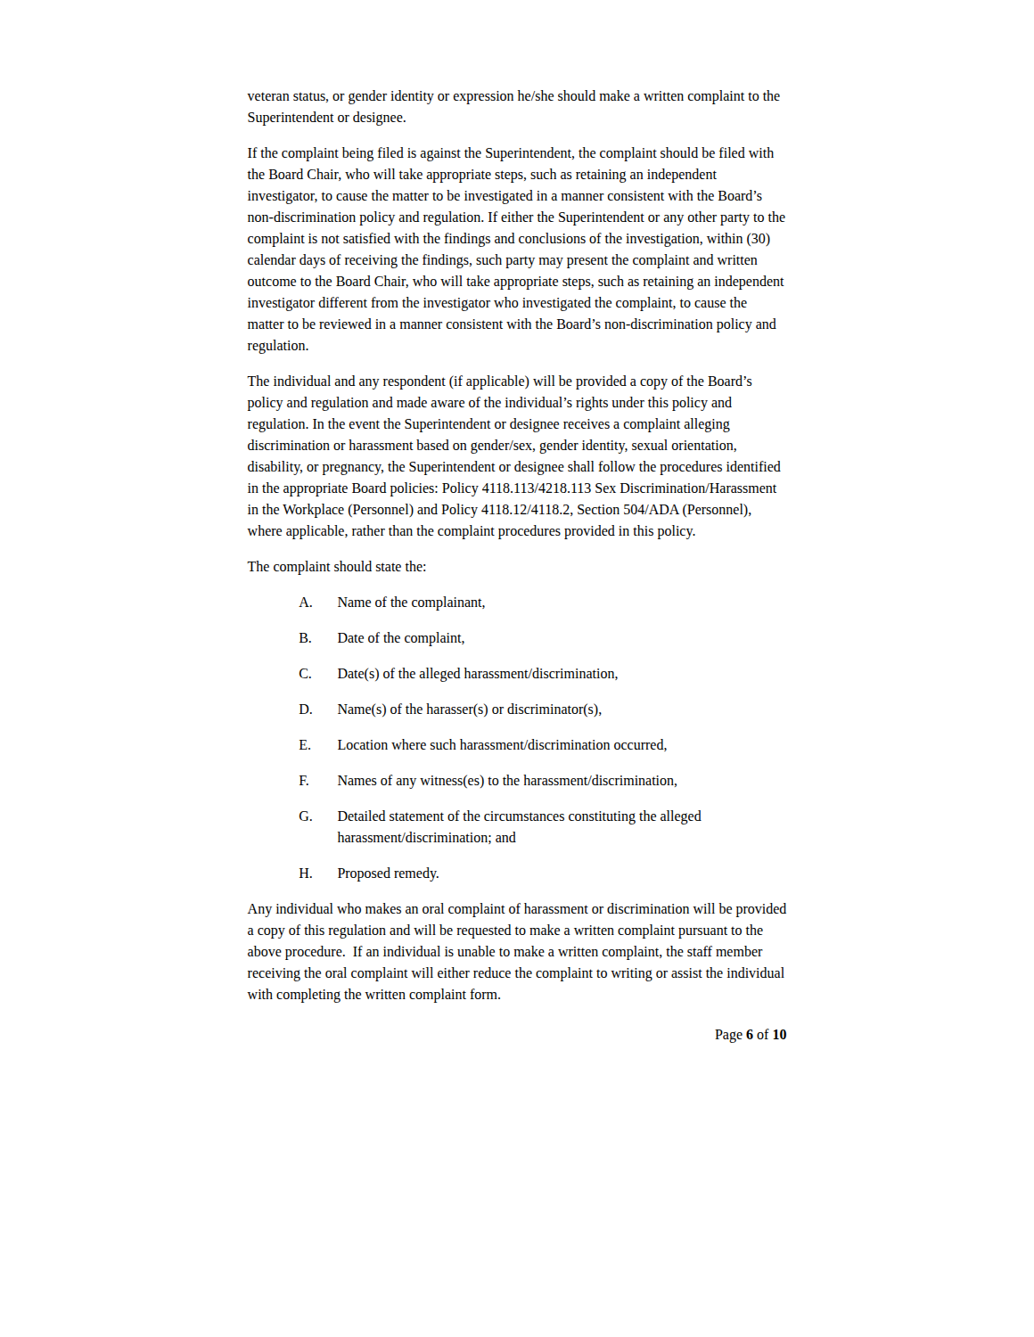veteran status, or gender identity or expression he/she should make a written complaint to the Superintendent or designee.
If the complaint being filed is against the Superintendent, the complaint should be filed with the Board Chair, who will take appropriate steps, such as retaining an independent investigator, to cause the matter to be investigated in a manner consistent with the Board’s non-discrimination policy and regulation. If either the Superintendent or any other party to the complaint is not satisfied with the findings and conclusions of the investigation, within (30) calendar days of receiving the findings, such party may present the complaint and written outcome to the Board Chair, who will take appropriate steps, such as retaining an independent investigator different from the investigator who investigated the complaint, to cause the matter to be reviewed in a manner consistent with the Board’s non-discrimination policy and regulation.
The individual and any respondent (if applicable) will be provided a copy of the Board’s policy and regulation and made aware of the individual’s rights under this policy and regulation. In the event the Superintendent or designee receives a complaint alleging discrimination or harassment based on gender/sex, gender identity, sexual orientation, disability, or pregnancy, the Superintendent or designee shall follow the procedures identified in the appropriate Board policies: Policy 4118.113/4218.113 Sex Discrimination/Harassment in the Workplace (Personnel) and Policy 4118.12/4118.2, Section 504/ADA (Personnel), where applicable, rather than the complaint procedures provided in this policy.
The complaint should state the:
A. Name of the complainant,
B. Date of the complaint,
C. Date(s) of the alleged harassment/discrimination,
D. Name(s) of the harasser(s) or discriminator(s),
E. Location where such harassment/discrimination occurred,
F. Names of any witness(es) to the harassment/discrimination,
G. Detailed statement of the circumstances constituting the alleged harassment/discrimination; and
H. Proposed remedy.
Any individual who makes an oral complaint of harassment or discrimination will be provided a copy of this regulation and will be requested to make a written complaint pursuant to the above procedure. If an individual is unable to make a written complaint, the staff member receiving the oral complaint will either reduce the complaint to writing or assist the individual with completing the written complaint form.
Page 6 of 10